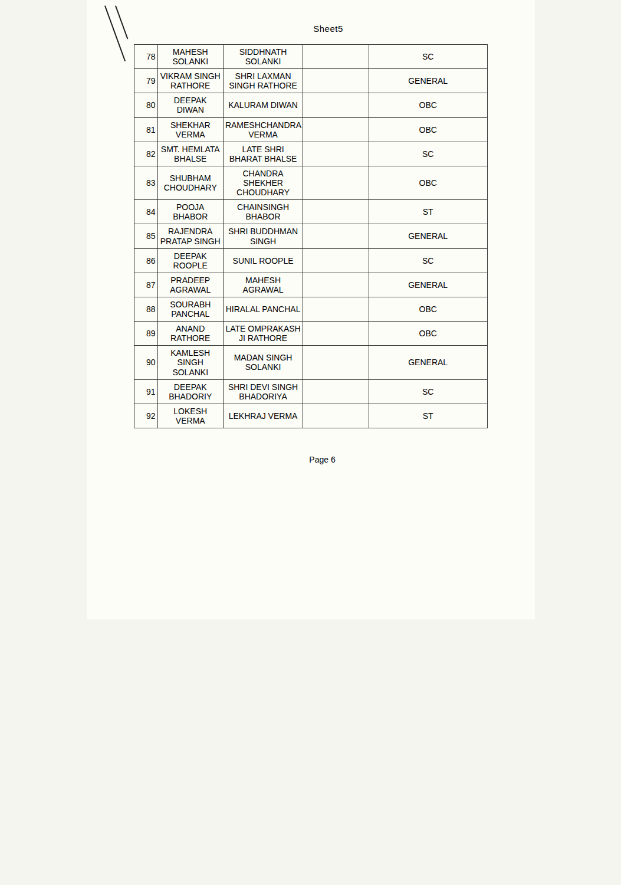Sheet5
| 78 | MAHESH SOLANKI | SIDDHNATH SOLANKI | | SC |
| 79 | VIKRAM SINGH RATHORE | SHRI LAXMAN SINGH RATHORE | | GENERAL |
| 80 | DEEPAK DIWAN | KALURAM DIWAN | | OBC |
| 81 | SHEKHAR VERMA | RAMESHCHANDRA VERMA | | OBC |
| 82 | SMT. HEMLATA BHALSE | LATE SHRI BHARAT BHALSE | | SC |
| 83 | SHUBHAM CHOUDHARY | CHANDRA SHEKHER CHOUDHARY | | OBC |
| 84 | POOJA BHABOR | CHAINSINGH BHABOR | | ST |
| 85 | RAJENDRA PRATAP SINGH | SHRI BUDDHMAN SINGH | | GENERAL |
| 86 | DEEPAK ROOPLE | SUNIL ROOPLE | | SC |
| 87 | PRADEEP AGRAWAL | MAHESH AGRAWAL | | GENERAL |
| 88 | SOURABH PANCHAL | HIRALAL PANCHAL | | OBC |
| 89 | ANAND RATHORE | LATE OMPRAKASH JI RATHORE | | OBC |
| 90 | KAMLESH SINGH SOLANKI | MADAN SINGH SOLANKI | | GENERAL |
| 91 | DEEPAK BHADORIY | SHRI DEVI SINGH BHADORIYA | | SC |
| 92 | LOKESH VERMA | LEKHRAJ VERMA | | ST |
Page 6